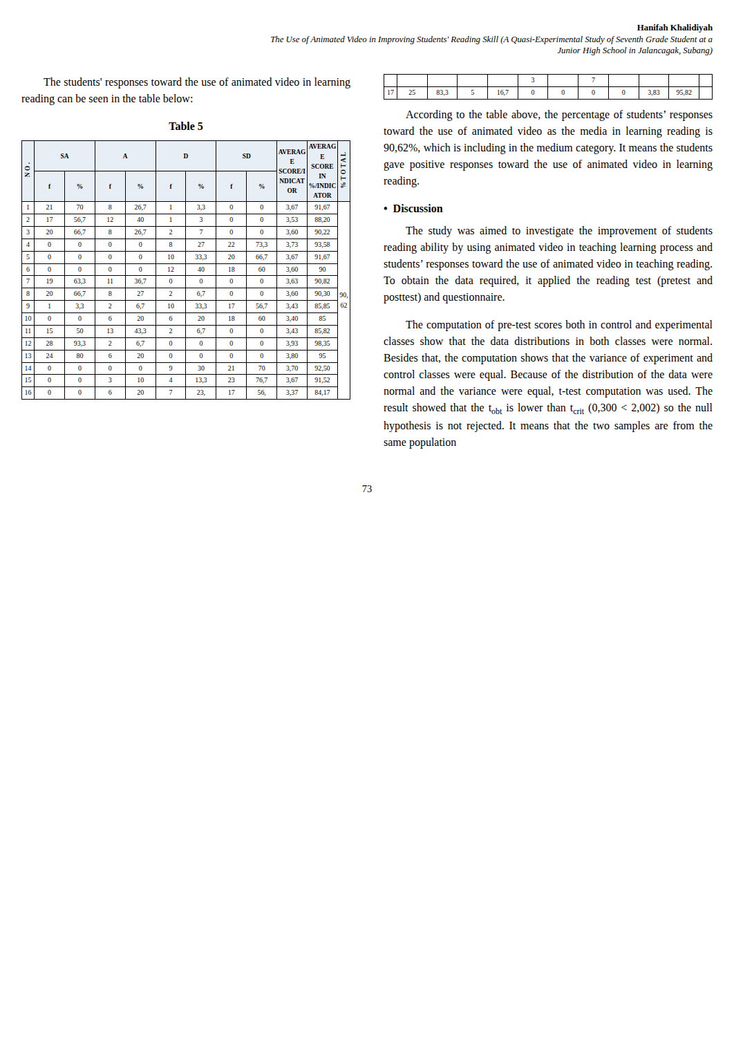Hanifah Khalidiyah
The Use of Animated Video in Improving Students' Reading Skill (A Quasi-Experimental Study of Seventh Grade Student at a
Junior High School in Jalancagak, Subang)
The students' responses toward the use of animated video in learning reading can be seen in the table below:
Table 5
| N O . | SA | A | D | SD | AVERAGE SCORE/INDICATOR | AVERAGE SCORE IN %/INDICATOR | % T O T A L |
| --- | --- | --- | --- | --- | --- | --- | --- |
| f | % | f | % | f | % | f | % |
| 1 | 21 | 70 | 8 | 26,7 | 1 | 3,3 | 0 | 0 | 3,67 | 91,67 | 90,62 |
| 2 | 17 | 56,7 | 12 | 40 | 1 | 3 | 0 | 0 | 3,53 | 88,20 |
| 3 | 20 | 66,7 | 8 | 26,7 | 2 | 7 | 0 | 0 | 3,60 | 90,22 |
| 4 | 0 | 0 | 0 | 0 | 8 | 27 | 22 | 73,3 | 3,73 | 93,58 |
| 5 | 0 | 0 | 0 | 0 | 10 | 33,3 | 20 | 66,7 | 3,67 | 91,67 |
| 6 | 0 | 0 | 0 | 0 | 12 | 40 | 18 | 60 | 3,60 | 90 |
| 7 | 19 | 63,3 | 11 | 36,7 | 0 | 0 | 0 | 0 | 3,63 | 90,82 |
| 8 | 20 | 66,7 | 8 | 27 | 2 | 6,7 | 0 | 0 | 3,60 | 90,30 |
| 9 | 1 | 3,3 | 2 | 6,7 | 10 | 33,3 | 17 | 56,7 | 3,43 | 85,85 |
| 10 | 0 | 0 | 6 | 20 | 6 | 20 | 18 | 60 | 3,40 | 85 |
| 11 | 15 | 50 | 13 | 43,3 | 2 | 6,7 | 0 | 0 | 3,43 | 85,82 |
| 12 | 28 | 93,3 | 2 | 6,7 | 0 | 0 | 0 | 0 | 3,93 | 98,35 |
| 13 | 24 | 80 | 6 | 20 | 0 | 0 | 0 | 0 | 3,80 | 95 |
| 14 | 0 | 0 | 0 | 0 | 9 | 30 | 21 | 70 | 3,70 | 92,50 |
| 15 | 0 | 0 | 3 | 10 | 4 | 13,3 | 23 | 76,7 | 3,67 | 91,52 |
| 16 | 0 | 0 | 6 | 20 | 7 | 23, | 17 | 56, | 3,37 | 84,17 |
| | | | | | 3 | | 7 | | | | |
| 17 | 25 | 83,3 | 5 | 16,7 | 0 | 0 | 0 | 0 | 3,83 | 95,82 | |
According to the table above, the percentage of students’ responses toward the use of animated video as the media in learning reading is 90,62%, which is including in the medium category. It means the students gave positive responses toward the use of animated video in learning reading.
Discussion
The study was aimed to investigate the improvement of students reading ability by using animated video in teaching learning process and students’ responses toward the use of animated video in teaching reading. To obtain the data required, it applied the reading test (pretest and posttest) and questionnaire.
The computation of pre-test scores both in control and experimental classes show that the data distributions in both classes were normal. Besides that, the computation shows that the variance of experiment and control classes were equal. Because of the distribution of the data were normal and the variance were equal, t-test computation was used. The result showed that the tobt is lower than tcrit (0,300 < 2,002) so the null hypothesis is not rejected. It means that the two samples are from the same population
73